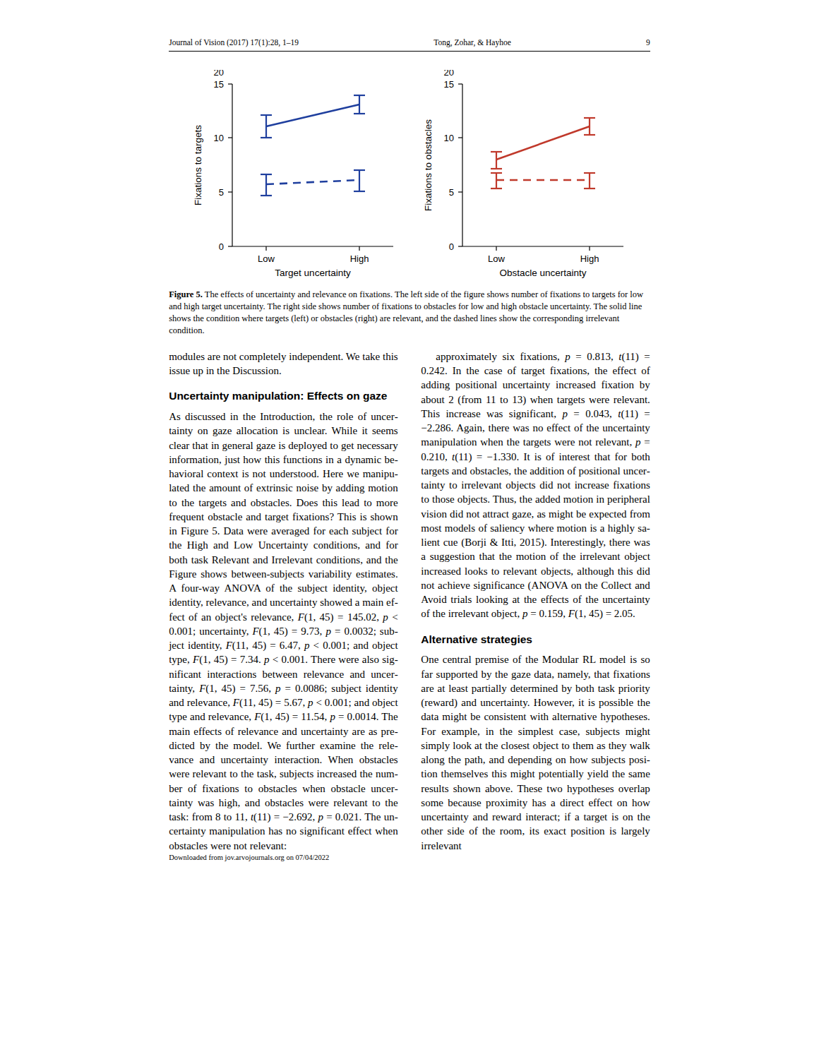Journal of Vision (2017) 17(1):28, 1–19
Tong, Zohar, & Hayhoe
9
0 5 10 15 20 Fixations to targets Low High Target uncertainty
0 5 10 15 20 Fixations to obstacles Low High Obstacle uncertainty
Figure 5. The effects of uncertainty and relevance on fixations. The left side of the figure shows number of fixations to targets for low and high target uncertainty. The right side shows number of fixations to obstacles for low and high obstacle uncertainty. The solid line shows the condition where targets (left) or obstacles (right) are relevant, and the dashed lines show the corresponding irrelevant condition.
modules are not completely independent. We take this issue up in the Discussion.
Uncertainty manipulation: Effects on gaze
As discussed in the Introduction, the role of uncertainty on gaze allocation is unclear. While it seems clear that in general gaze is deployed to get necessary information, just how this functions in a dynamic behavioral context is not understood. Here we manipulated the amount of extrinsic noise by adding motion to the targets and obstacles. Does this lead to more frequent obstacle and target fixations? This is shown in Figure 5. Data were averaged for each subject for the High and Low Uncertainty conditions, and for both task Relevant and Irrelevant conditions, and the Figure shows between-subjects variability estimates. A four-way ANOVA of the subject identity, object identity, relevance, and uncertainty showed a main effect of an object's relevance, F(1, 45) = 145.02, p < 0.001; uncertainty, F(1, 45) = 9.73, p = 0.0032; subject identity, F(11, 45) = 6.47, p < 0.001; and object type, F(1, 45) = 7.34. p < 0.001. There were also significant interactions between relevance and uncertainty, F(1, 45) = 7.56, p = 0.0086; subject identity and relevance, F(11, 45) = 5.67, p < 0.001; and object type and relevance, F(1, 45) = 11.54, p = 0.0014. The main effects of relevance and uncertainty are as predicted by the model. We further examine the relevance and uncertainty interaction. When obstacles were relevant to the task, subjects increased the number of fixations to obstacles when obstacle uncertainty was high, and obstacles were relevant to the task: from 8 to 11, t(11) = −2.692, p = 0.021. The uncertainty manipulation has no significant effect when obstacles were not relevant:
approximately six fixations, p = 0.813, t(11) = 0.242. In the case of target fixations, the effect of adding positional uncertainty increased fixation by about 2 (from 11 to 13) when targets were relevant. This increase was significant, p = 0.043, t(11) = −2.286. Again, there was no effect of the uncertainty manipulation when the targets were not relevant, p = 0.210, t(11) = −1.330. It is of interest that for both targets and obstacles, the addition of positional uncertainty to irrelevant objects did not increase fixations to those objects. Thus, the added motion in peripheral vision did not attract gaze, as might be expected from most models of saliency where motion is a highly salient cue (Borji & Itti, 2015). Interestingly, there was a suggestion that the motion of the irrelevant object increased looks to relevant objects, although this did not achieve significance (ANOVA on the Collect and Avoid trials looking at the effects of the uncertainty of the irrelevant object, p = 0.159, F(1, 45) = 2.05.
Alternative strategies
One central premise of the Modular RL model is so far supported by the gaze data, namely, that fixations are at least partially determined by both task priority (reward) and uncertainty. However, it is possible the data might be consistent with alternative hypotheses. For example, in the simplest case, subjects might simply look at the closest object to them as they walk along the path, and depending on how subjects position themselves this might potentially yield the same results shown above. These two hypotheses overlap some because proximity has a direct effect on how uncertainty and reward interact; if a target is on the other side of the room, its exact position is largely irrelevant
Downloaded from jov.arvojournals.org on 07/04/2022